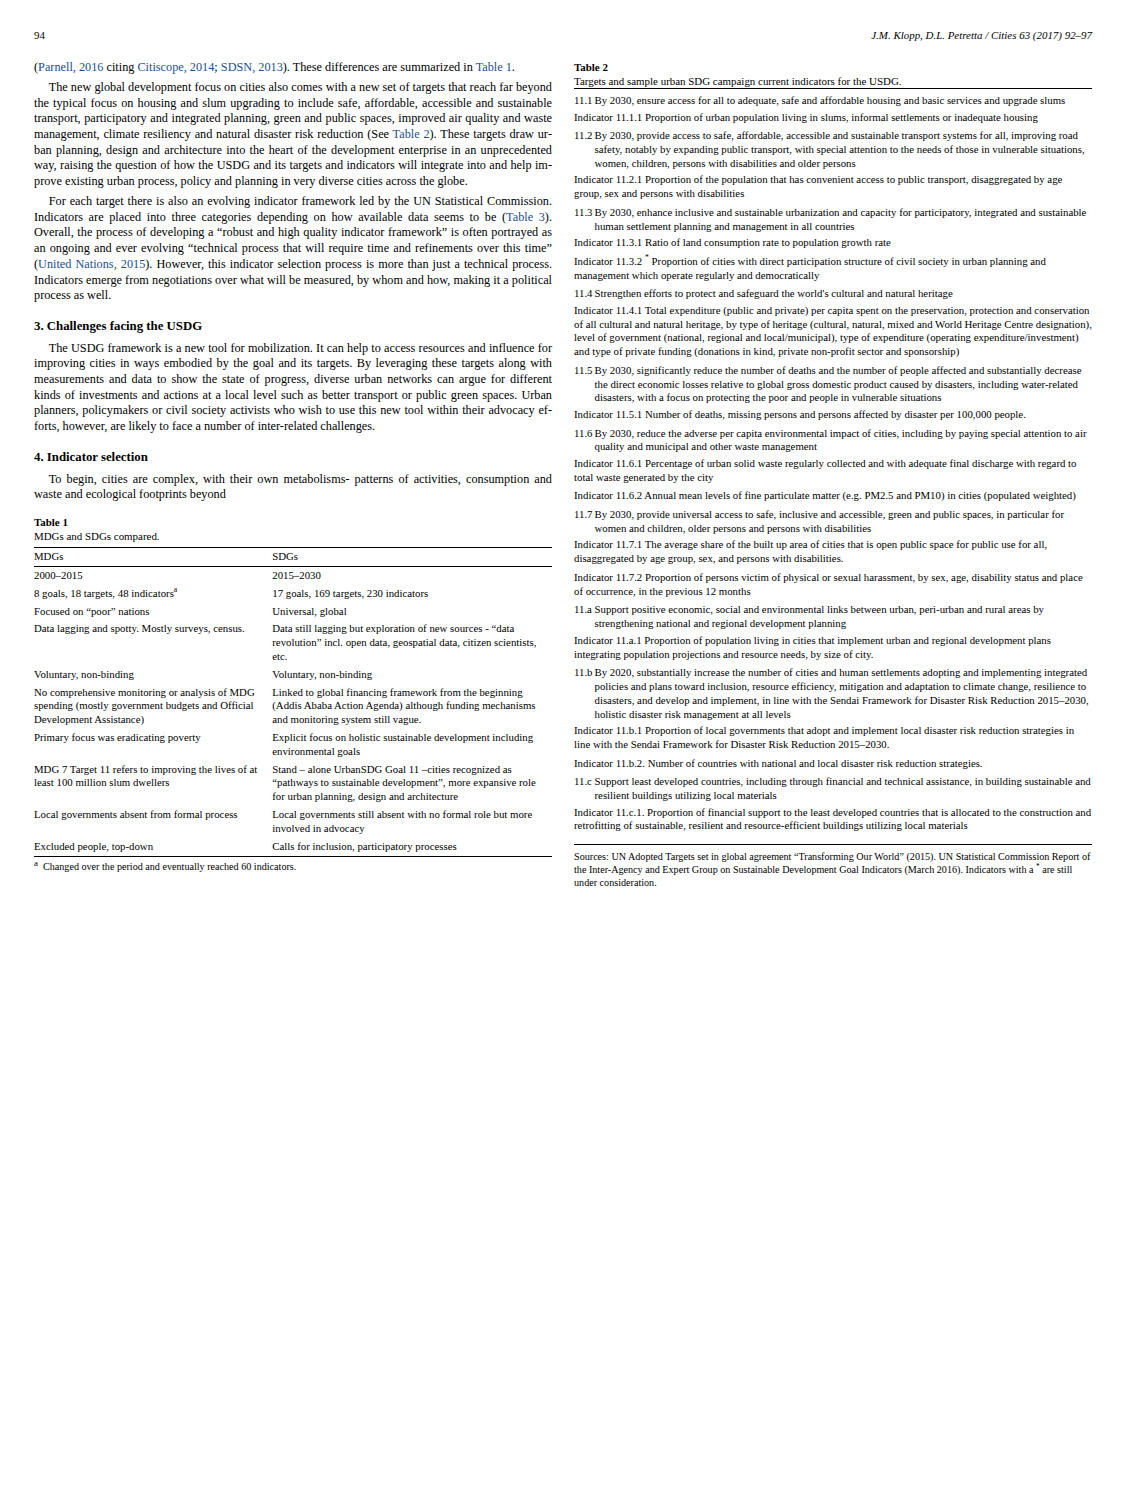94 J.M. Klopp, D.L. Petretta / Cities 63 (2017) 92–97
(Parnell, 2016 citing Citiscope, 2014; SDSN, 2013). These differences are summarized in Table 1.
The new global development focus on cities also comes with a new set of targets that reach far beyond the typical focus on housing and slum upgrading to include safe, affordable, accessible and sustainable transport, participatory and integrated planning, green and public spaces, improved air quality and waste management, climate resiliency and natural disaster risk reduction (See Table 2). These targets draw urban planning, design and architecture into the heart of the development enterprise in an unprecedented way, raising the question of how the USDG and its targets and indicators will integrate into and help improve existing urban process, policy and planning in very diverse cities across the globe.
For each target there is also an evolving indicator framework led by the UN Statistical Commission. Indicators are placed into three categories depending on how available data seems to be (Table 3). Overall, the process of developing a “robust and high quality indicator framework” is often portrayed as an ongoing and ever evolving “technical process that will require time and refinements over this time” (United Nations, 2015). However, this indicator selection process is more than just a technical process. Indicators emerge from negotiations over what will be measured, by whom and how, making it a political process as well.
3. Challenges facing the USDG
The USDG framework is a new tool for mobilization. It can help to access resources and influence for improving cities in ways embodied by the goal and its targets. By leveraging these targets along with measurements and data to show the state of progress, diverse urban networks can argue for different kinds of investments and actions at a local level such as better transport or public green spaces. Urban planners, policymakers or civil society activists who wish to use this new tool within their advocacy efforts, however, are likely to face a number of inter-related challenges.
4. Indicator selection
To begin, cities are complex, with their own metabolisms- patterns of activities, consumption and waste and ecological footprints beyond
Table 1 MDGs and SDGs compared.
| MDGs | SDGs |
| --- | --- |
| 2000–2015 | 2015–2030 |
| 8 goals, 18 targets, 48 indicators a | 17 goals, 169 targets, 230 indicators |
| Focused on “poor” nations | Universal, global |
| Data lagging and spotty. Mostly surveys, census. | Data still lagging but exploration of new sources - “data revolution” incl. open data, geospatial data, citizen scientists, etc. |
| Voluntary, non-binding | Voluntary, non-binding |
| No comprehensive monitoring or analysis of MDG spending (mostly government budgets and Official Development Assistance) | Linked to global financing framework from the beginning (Addis Ababa Action Agenda) although funding mechanisms and monitoring system still vague. |
| Primary focus was eradicating poverty | Explicit focus on holistic sustainable development including environmental goals |
| MDG 7 Target 11 refers to improving the lives of at least 100 million slum dwellers | Stand – alone UrbanSDG Goal 11 –cities recognized as “pathways to sustainable development”, more expansive role for urban planning, design and architecture |
| Local governments absent from formal process | Local governments still absent with no formal role but more involved in advocacy |
| Excluded people, top-down | Calls for inclusion, participatory processes |
a Changed over the period and eventually reached 60 indicators.
Table 2 Targets and sample urban SDG campaign current indicators for the USDG.
11.1 By 2030, ensure access for all to adequate, safe and affordable housing and basic services and upgrade slums
Indicator 11.1.1 Proportion of urban population living in slums, informal settlements or inadequate housing
11.2 By 2030, provide access to safe, affordable, accessible and sustainable transport systems for all, improving road safety, notably by expanding public transport, with special attention to the needs of those in vulnerable situations, women, children, persons with disabilities and older persons
Indicator 11.2.1 Proportion of the population that has convenient access to public transport, disaggregated by age group, sex and persons with disabilities
11.3 By 2030, enhance inclusive and sustainable urbanization and capacity for participatory, integrated and sustainable human settlement planning and management in all countries
Indicator 11.3.1 Ratio of land consumption rate to population growth rate
Indicator 11.3.2 * Proportion of cities with direct participation structure of civil society in urban planning and management which operate regularly and democratically
11.4 Strengthen efforts to protect and safeguard the world's cultural and natural heritage
Indicator 11.4.1 Total expenditure (public and private) per capita spent on the preservation, protection and conservation of all cultural and natural heritage, by type of heritage (cultural, natural, mixed and World Heritage Centre designation), level of government (national, regional and local/municipal), type of expenditure (operating expenditure/investment) and type of private funding (donations in kind, private non-profit sector and sponsorship)
11.5 By 2030, significantly reduce the number of deaths and the number of people affected and substantially decrease the direct economic losses relative to global gross domestic product caused by disasters, including water-related disasters, with a focus on protecting the poor and people in vulnerable situations
Indicator 11.5.1 Number of deaths, missing persons and persons affected by disaster per 100,000 people.
11.6 By 2030, reduce the adverse per capita environmental impact of cities, including by paying special attention to air quality and municipal and other waste management
Indicator 11.6.1 Percentage of urban solid waste regularly collected and with adequate final discharge with regard to total waste generated by the city
Indicator 11.6.2 Annual mean levels of fine particulate matter (e.g. PM2.5 and PM10) in cities (populated weighted)
11.7 By 2030, provide universal access to safe, inclusive and accessible, green and public spaces, in particular for women and children, older persons and persons with disabilities
Indicator 11.7.1 The average share of the built up area of cities that is open public space for public use for all, disaggregated by age group, sex, and persons with disabilities.
Indicator 11.7.2 Proportion of persons victim of physical or sexual harassment, by sex, age, disability status and place of occurrence, in the previous 12 months
11.a Support positive economic, social and environmental links between urban, peri-urban and rural areas by strengthening national and regional development planning
Indicator 11.a.1 Proportion of population living in cities that implement urban and regional development plans integrating population projections and resource needs, by size of city.
11.b By 2020, substantially increase the number of cities and human settlements adopting and implementing integrated policies and plans toward inclusion, resource efficiency, mitigation and adaptation to climate change, resilience to disasters, and develop and implement, in line with the Sendai Framework for Disaster Risk Reduction 2015–2030, holistic disaster risk management at all levels
Indicator 11.b.1 Proportion of local governments that adopt and implement local disaster risk reduction strategies in line with the Sendai Framework for Disaster Risk Reduction 2015–2030.
Indicator 11.b.2. Number of countries with national and local disaster risk reduction strategies.
11.c Support least developed countries, including through financial and technical assistance, in building sustainable and resilient buildings utilizing local materials
Indicator 11.c.1. Proportion of financial support to the least developed countries that is allocated to the construction and retrofitting of sustainable, resilient and resource-efficient buildings utilizing local materials
Sources: UN Adopted Targets set in global agreement “Transforming Our World” (2015). UN Statistical Commission Report of the Inter-Agency and Expert Group on Sustainable Development Goal Indicators (March 2016). Indicators with a * are still under consideration.